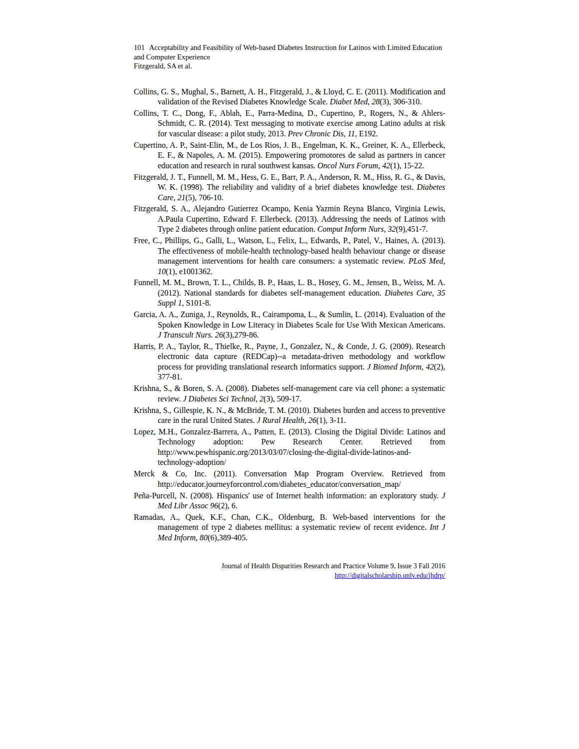101 Acceptability and Feasibility of Web-based Diabetes Instruction for Latinos with Limited Education and Computer Experience
Fitzgerald, SA et al.
Collins, G. S., Mughal, S., Barnett, A. H., Fitzgerald, J., & Lloyd, C. E. (2011). Modification and validation of the Revised Diabetes Knowledge Scale. Diabet Med, 28(3), 306-310.
Collins, T. C., Dong, F., Ablah, E., Parra-Medina, D., Cupertino, P., Rogers, N., & Ahlers-Schmidt, C. R. (2014). Text messaging to motivate exercise among Latino adults at risk for vascular disease: a pilot study, 2013. Prev Chronic Dis, 11, E192.
Cupertino, A. P., Saint-Elin, M., de Los Rios, J. B., Engelman, K. K., Greiner, K. A., Ellerbeck, E. F., & Napoles, A. M. (2015). Empowering promotores de salud as partners in cancer education and research in rural southwest kansas. Oncol Nurs Forum, 42(1), 15-22.
Fitzgerald, J. T., Funnell, M. M., Hess, G. E., Barr, P. A., Anderson, R. M., Hiss, R. G., & Davis, W. K. (1998). The reliability and validity of a brief diabetes knowledge test. Diabetes Care, 21(5), 706-10.
Fitzgerald, S. A., Alejandro Gutierrez Ocampo, Kenia Yazmin Reyna Blanco, Virginia Lewis, A.Paula Cupertino, Edward F. Ellerbeck. (2013). Addressing the needs of Latinos with Type 2 diabetes through online patient education. Comput Inform Nurs, 32(9),451-7.
Free, C., Phillips, G., Galli, L., Watson, L., Felix, L., Edwards, P., Patel, V., Haines, A. (2013). The effectiveness of mobile-health technology-based health behaviour change or disease management interventions for health care consumers: a systematic review. PLoS Med, 10(1), e1001362.
Funnell, M. M., Brown, T. L., Childs, B. P., Haas, L. B., Hosey, G. M., Jensen, B., Weiss, M. A. (2012). National standards for diabetes self-management education. Diabetes Care, 35 Suppl 1, S101-8.
Garcia, A. A., Zuniga, J., Reynolds, R., Cairampoma, L., & Sumlin, L. (2014). Evaluation of the Spoken Knowledge in Low Literacy in Diabetes Scale for Use With Mexican Americans. J Transcult Nurs. 26(3),279-86.
Harris, P. A., Taylor, R., Thielke, R., Payne, J., Gonzalez, N., & Conde, J. G. (2009). Research electronic data capture (REDCap)--a metadata-driven methodology and workflow process for providing translational research informatics support. J Biomed Inform, 42(2), 377-81.
Krishna, S., & Boren, S. A. (2008). Diabetes self-management care via cell phone: a systematic review. J Diabetes Sci Technol, 2(3), 509-17.
Krishna, S., Gillespie, K. N., & McBride, T. M. (2010). Diabetes burden and access to preventive care in the rural United States. J Rural Health, 26(1), 3-11.
Lopez, M.H., Gonzalez-Barrera, A., Patten, E. (2013). Closing the Digital Divide: Latinos and Technology adoption: Pew Research Center. Retrieved from http://www.pewhispanic.org/2013/03/07/closing-the-digital-divide-latinos-and-technology-adoption/
Merck & Co, Inc. (2011). Conversation Map Program Overview. Retrieved from http://educator.journeyforcontrol.com/diabetes_educator/conversation_map/
Peña-Purcell, N. (2008). Hispanics' use of Internet health information: an exploratory study. J Med Libr Assoc 96(2), 6.
Ramadas, A., Quek, K.F., Chan, C.K., Oldenburg, B. Web-based interventions for the management of type 2 diabetes mellitus: a systematic review of recent evidence. Int J Med Inform, 80(6),389-405.
Journal of Health Disparities Research and Practice Volume 9, Issue 3 Fall 2016
http://digitalscholarship.unlv.edu/jhdrp/